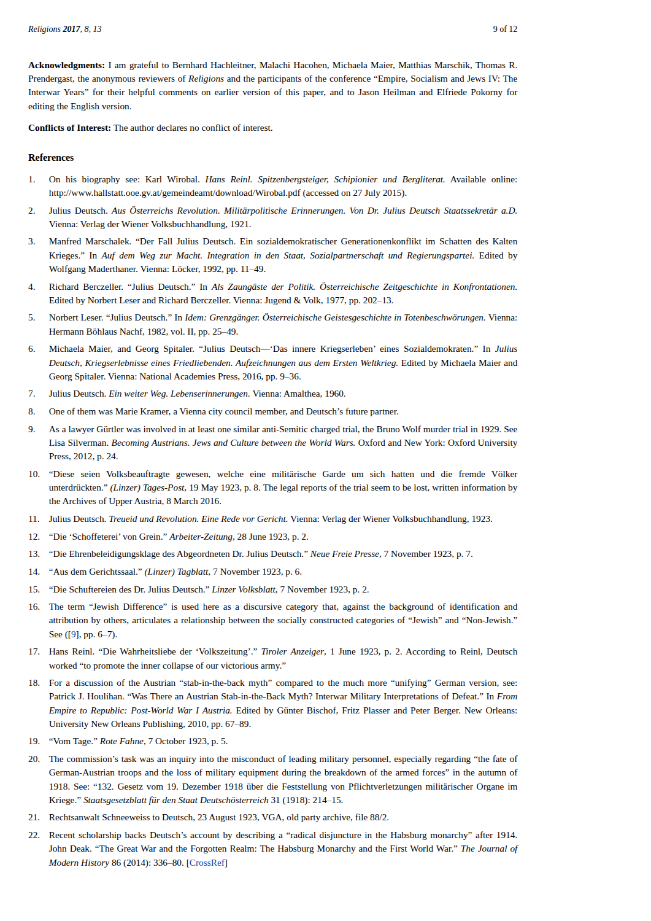Religions 2017, 8, 13 9 of 12
Acknowledgments: I am grateful to Bernhard Hachleitner, Malachi Hacohen, Michaela Maier, Matthias Marschik, Thomas R. Prendergast, the anonymous reviewers of Religions and the participants of the conference “Empire, Socialism and Jews IV: The Interwar Years” for their helpful comments on earlier version of this paper, and to Jason Heilman and Elfriede Pokorny for editing the English version.
Conflicts of Interest: The author declares no conflict of interest.
References
On his biography see: Karl Wirobal. Hans Reinl. Spitzenbergsteiger, Schipionier und Bergliterat. Available online: http://www.hallstatt.ooe.gv.at/gemeindeamt/download/Wirobal.pdf (accessed on 27 July 2015).
Julius Deutsch. Aus Österreichs Revolution. Militärpolitische Erinnerungen. Von Dr. Julius Deutsch Staatssekretär a.D. Vienna: Verlag der Wiener Volksbuchhandlung, 1921.
Manfred Marschalek. “Der Fall Julius Deutsch. Ein sozialdemokratischer Generationenkonflikt im Schatten des Kalten Krieges.” In Auf dem Weg zur Macht. Integration in den Staat, Sozialpartnerschaft und Regierungspartei. Edited by Wolfgang Maderthaner. Vienna: Löcker, 1992, pp. 11–49.
Richard Berczeller. “Julius Deutsch.” In Als Zaungäste der Politik. Österreichische Zeitgeschichte in Konfrontationen. Edited by Norbert Leser and Richard Berczeller. Vienna: Jugend & Volk, 1977, pp. 202–13.
Norbert Leser. “Julius Deutsch.” In Idem: Grenzgänger. Österreichische Geistesgeschichte in Totenbeschwörungen. Vienna: Hermann Böhlaus Nachf, 1982, vol. II, pp. 25–49.
Michaela Maier, and Georg Spitaler. “Julius Deutsch—‘Das innere Kriegserleben’ eines Sozialdemokraten.” In Julius Deutsch, Kriegserlebnisse eines Friedliebenden. Aufzeichnungen aus dem Ersten Weltkrieg. Edited by Michaela Maier and Georg Spitaler. Vienna: National Academies Press, 2016, pp. 9–36.
Julius Deutsch. Ein weiter Weg. Lebenserinnerungen. Vienna: Amalthea, 1960.
One of them was Marie Kramer, a Vienna city council member, and Deutsch’s future partner.
As a lawyer Gürtler was involved in at least one similar anti-Semitic charged trial, the Bruno Wolf murder trial in 1929. See Lisa Silverman. Becoming Austrians. Jews and Culture between the World Wars. Oxford and New York: Oxford University Press, 2012, p. 24.
“Diese seien Volksbeauftragte gewesen, welche eine militärische Garde um sich hatten und die fremde Völker unterdrückten.” (Linzer) Tages-Post, 19 May 1923, p. 8. The legal reports of the trial seem to be lost, written information by the Archives of Upper Austria, 8 March 2016.
Julius Deutsch. Treueid und Revolution. Eine Rede vor Gericht. Vienna: Verlag der Wiener Volksbuchhandlung, 1923.
“Die ‘Schoffeterei’ von Grein.” Arbeiter-Zeitung, 28 June 1923, p. 2.
“Die Ehrenbeleidigungsklage des Abgeordneten Dr. Julius Deutsch.” Neue Freie Presse, 7 November 1923, p. 7.
“Aus dem Gerichtssaal.” (Linzer) Tagblatt, 7 November 1923, p. 6.
“Die Schuftereien des Dr. Julius Deutsch.” Linzer Volksblatt, 7 November 1923, p. 2.
The term “Jewish Difference” is used here as a discursive category that, against the background of identification and attribution by others, articulates a relationship between the socially constructed categories of “Jewish” and “Non-Jewish.” See ([9], pp. 6–7).
Hans Reinl. “Die Wahrheitsliebe der ‘Volkszeitung’.” Tiroler Anzeiger, 1 June 1923, p. 2. According to Reinl, Deutsch worked “to promote the inner collapse of our victorious army.”
For a discussion of the Austrian “stab-in-the-back myth” compared to the much more “unifying” German version, see: Patrick J. Houlihan. “Was There an Austrian Stab-in-the-Back Myth? Interwar Military Interpretations of Defeat.” In From Empire to Republic: Post-World War I Austria. Edited by Günter Bischof, Fritz Plasser and Peter Berger. New Orleans: University New Orleans Publishing, 2010, pp. 67–89.
“Vom Tage.” Rote Fahne, 7 October 1923, p. 5.
The commission’s task was an inquiry into the misconduct of leading military personnel, especially regarding “the fate of German-Austrian troops and the loss of military equipment during the breakdown of the armed forces” in the autumn of 1918. See: “132. Gesetz vom 19. Dezember 1918 über die Feststellung von Pflichtverletzungen militärischer Organe im Kriege.” Staatsgesetzblatt für den Staat Deutschösterreich 31 (1918): 214–15.
Rechtsanwalt Schneeweiss to Deutsch, 23 August 1923, VGA, old party archive, file 88/2.
Recent scholarship backs Deutsch’s account by describing a “radical disjuncture in the Habsburg monarchy” after 1914. John Deak. “The Great War and the Forgotten Realm: The Habsburg Monarchy and the First World War.” The Journal of Modern History 86 (2014): 336–80. [CrossRef]